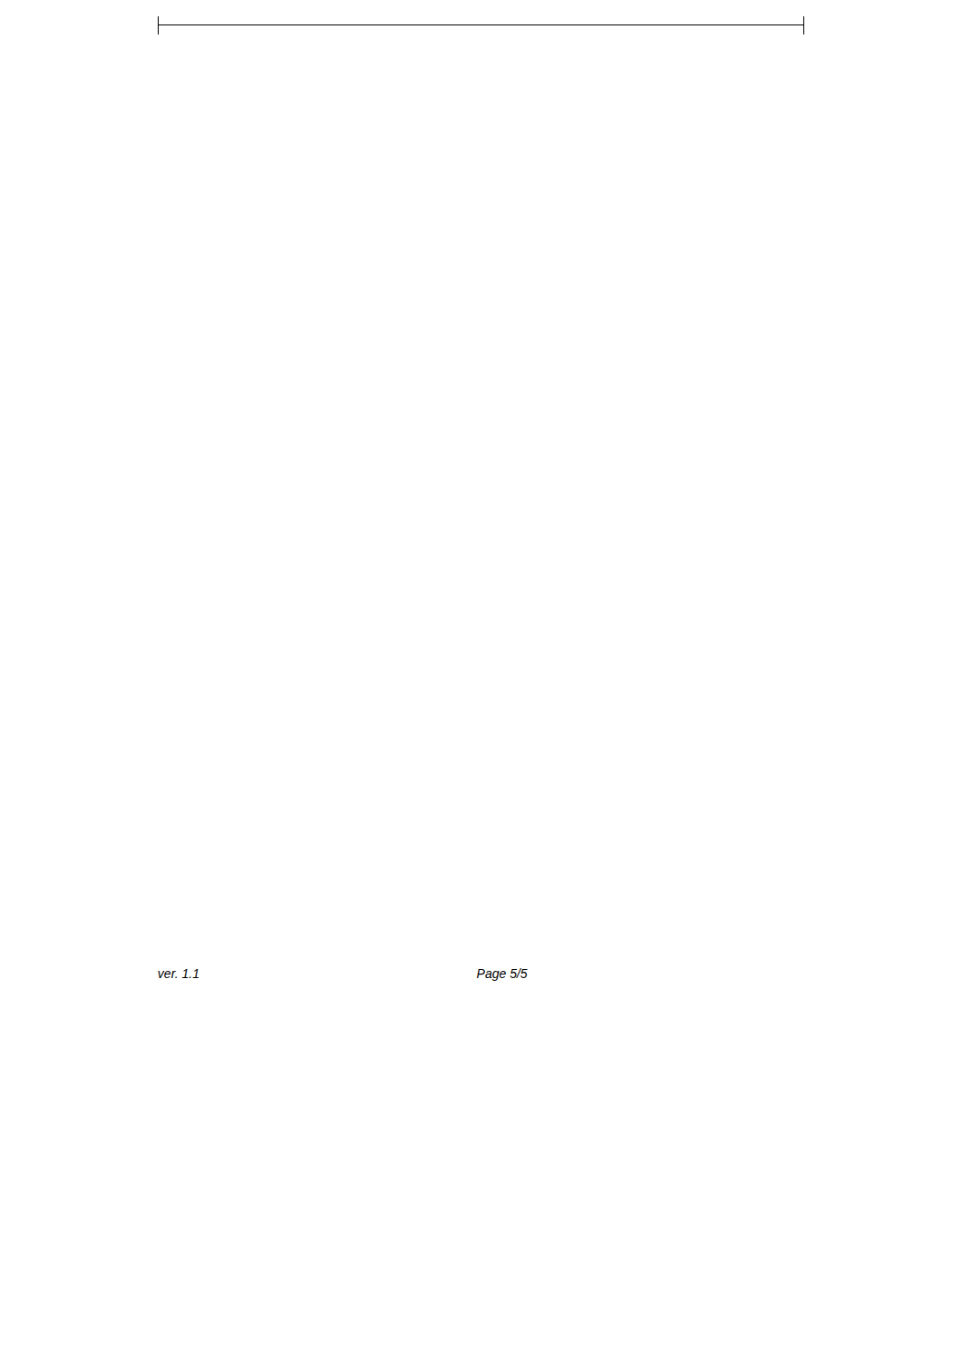ver. 1.1
Page 5/5